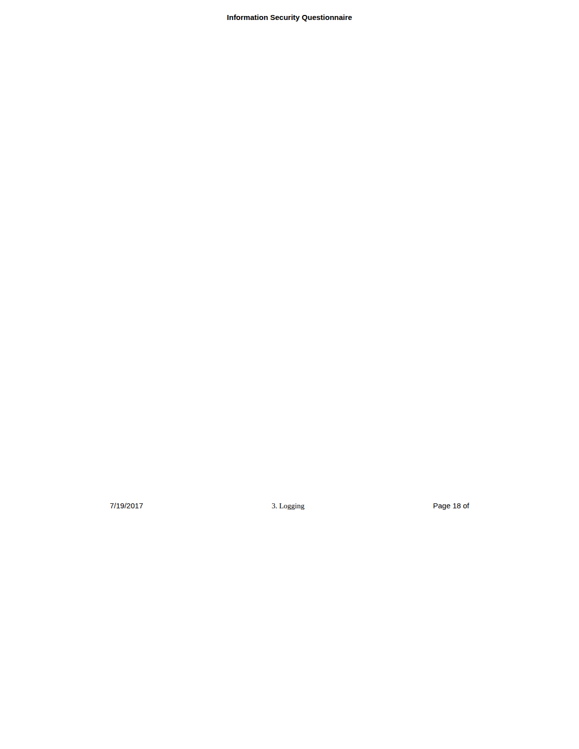Information Security Questionnaire
7/19/2017
3. Logging
Page 18 of